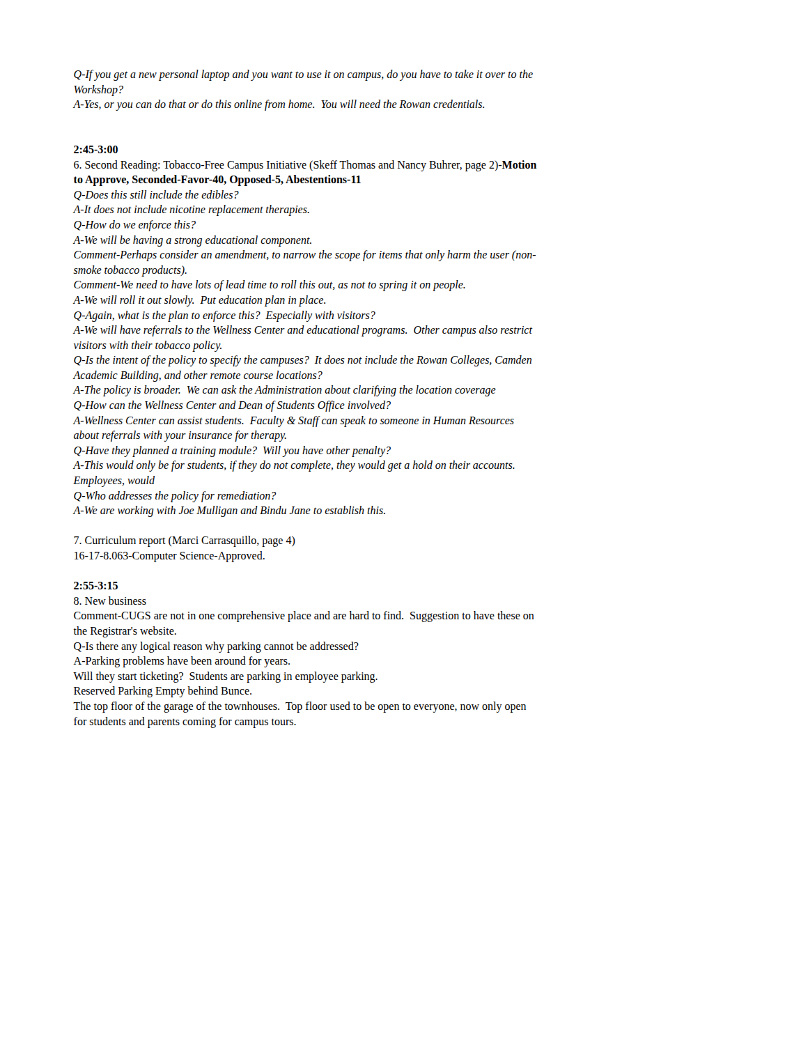Q-If you get a new personal laptop and you want to use it on campus, do you have to take it over to the Workshop?
A-Yes, or you can do that or do this online from home. You will need the Rowan credentials.
2:45-3:00
6. Second Reading: Tobacco-Free Campus Initiative (Skeff Thomas and Nancy Buhrer, page 2)-Motion to Approve, Seconded-Favor-40, Opposed-5, Abestentions-11
Q-Does this still include the edibles?
A-It does not include nicotine replacement therapies.
Q-How do we enforce this?
A-We will be having a strong educational component.
Comment-Perhaps consider an amendment, to narrow the scope for items that only harm the user (non-smoke tobacco products).
Comment-We need to have lots of lead time to roll this out, as not to spring it on people.
A-We will roll it out slowly. Put education plan in place.
Q-Again, what is the plan to enforce this? Especially with visitors?
A-We will have referrals to the Wellness Center and educational programs. Other campus also restrict visitors with their tobacco policy.
Q-Is the intent of the policy to specify the campuses? It does not include the Rowan Colleges, Camden Academic Building, and other remote course locations?
A-The policy is broader. We can ask the Administration about clarifying the location coverage
Q-How can the Wellness Center and Dean of Students Office involved?
A-Wellness Center can assist students. Faculty & Staff can speak to someone in Human Resources about referrals with your insurance for therapy.
Q-Have they planned a training module? Will you have other penalty?
A-This would only be for students, if they do not complete, they would get a hold on their accounts. Employees, would
Q-Who addresses the policy for remediation?
A-We are working with Joe Mulligan and Bindu Jane to establish this.
7. Curriculum report (Marci Carrasquillo, page 4)
16-17-8.063-Computer Science-Approved.
2:55-3:15
8. New business
Comment-CUGS are not in one comprehensive place and are hard to find. Suggestion to have these on the Registrar's website.
Q-Is there any logical reason why parking cannot be addressed?
A-Parking problems have been around for years.
Will they start ticketing? Students are parking in employee parking.
Reserved Parking Empty behind Bunce.
The top floor of the garage of the townhouses. Top floor used to be open to everyone, now only open for students and parents coming for campus tours.